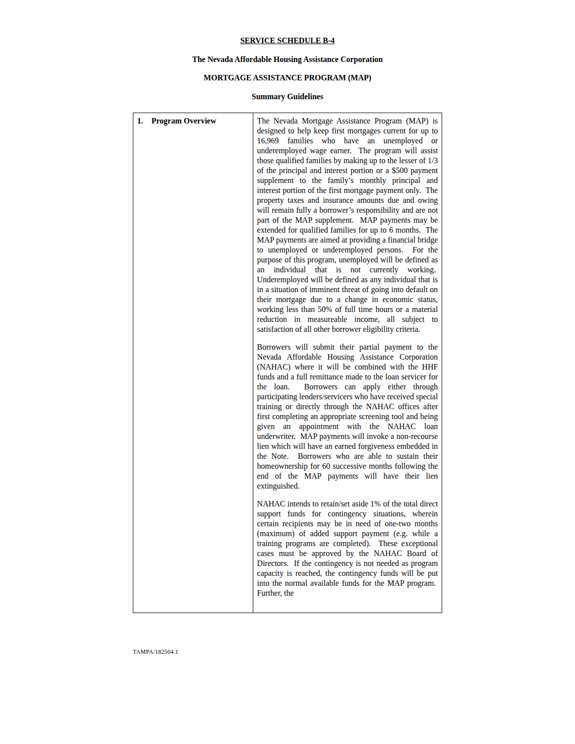SERVICE SCHEDULE B-4
The Nevada Affordable Housing Assistance Corporation
MORTGAGE ASSISTANCE PROGRAM (MAP)
Summary Guidelines
| 1. Program Overview | The Nevada Mortgage Assistance Program (MAP) is designed to help keep first mortgages current for up to 16,969 families who have an unemployed or underemployed wage earner. The program will assist those qualified families by making up to the lesser of 1/3 of the principal and interest portion or a $500 payment supplement to the family’s monthly principal and interest portion of the first mortgage payment only. The property taxes and insurance amounts due and owing will remain fully a borrower’s responsibility and are not part of the MAP supplement. MAP payments may be extended for qualified families for up to 6 months. The MAP payments are aimed at providing a financial bridge to unemployed or underemployed persons. For the purpose of this program, unemployed will be defined as an individual that is not currently working. Underemployed will be defined as any individual that is in a situation of imminent threat of going into default on their mortgage due to a change in economic status, working less than 50% of full time hours or a material reduction in measureable income, all subject to satisfaction of all other borrower eligibility criteria. Borrowers will submit their partial payment to the Nevada Affordable Housing Assistance Corporation (NAHAC) where it will be combined with the HHF funds and a full remittance made to the loan servicer for the loan. Borrowers can apply either through participating lenders/servicers who have received special training or directly through the NAHAC offices after first completing an appropriate screening tool and being given an appointment with the NAHAC loan underwriter. MAP payments will invoke a non-recourse lien which will have an earned forgiveness embedded in the Note. Borrowers who are able to sustain their homeownership for 60 successive months following the end of the MAP payments will have their lien extinguished. NAHAC intends to retain/set aside 1% of the total direct support funds for contingency situations, wherein certain recipients may be in need of one-two months (maximum) of added support payment (e.g. while a training programs are completed). These exceptional cases must be approved by the NAHAC Board of Directors. If the contingency is not needed as program capacity is reached, the contingency funds will be put into the normal available funds for the MAP program. Further, the |
TAMPA/182504.1